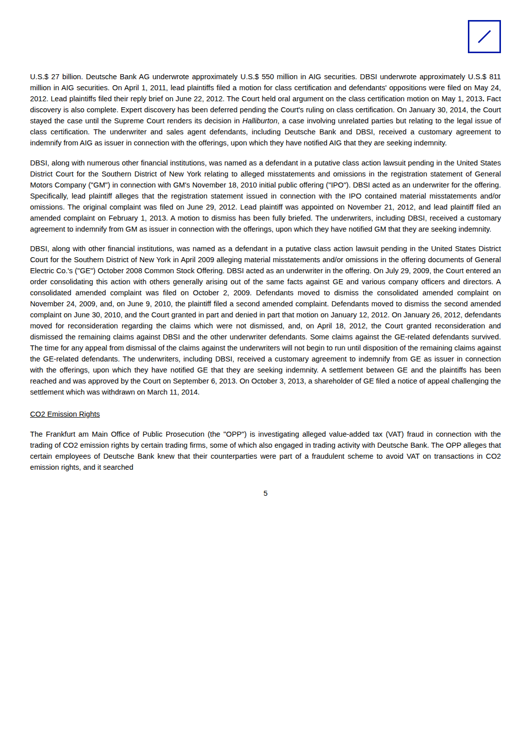U.S.$ 27 billion. Deutsche Bank AG underwrote approximately U.S.$ 550 million in AIG securities. DBSI underwrote approximately U.S.$ 811 million in AIG securities. On April 1, 2011, lead plaintiffs filed a motion for class certification and defendants' oppositions were filed on May 24, 2012. Lead plaintiffs filed their reply brief on June 22, 2012. The Court held oral argument on the class certification motion on May 1, 2013. Fact discovery is also complete. Expert discovery has been deferred pending the Court's ruling on class certification. On January 30, 2014, the Court stayed the case until the Supreme Court renders its decision in Halliburton, a case involving unrelated parties but relating to the legal issue of class certification. The underwriter and sales agent defendants, including Deutsche Bank and DBSI, received a customary agreement to indemnify from AIG as issuer in connection with the offerings, upon which they have notified AIG that they are seeking indemnity.
DBSI, along with numerous other financial institutions, was named as a defendant in a putative class action lawsuit pending in the United States District Court for the Southern District of New York relating to alleged misstatements and omissions in the registration statement of General Motors Company ("GM") in connection with GM's November 18, 2010 initial public offering ("IPO"). DBSI acted as an underwriter for the offering. Specifically, lead plaintiff alleges that the registration statement issued in connection with the IPO contained material misstatements and/or omissions. The original complaint was filed on June 29, 2012. Lead plaintiff was appointed on November 21, 2012, and lead plaintiff filed an amended complaint on February 1, 2013. A motion to dismiss has been fully briefed. The underwriters, including DBSI, received a customary agreement to indemnify from GM as issuer in connection with the offerings, upon which they have notified GM that they are seeking indemnity.
DBSI, along with other financial institutions, was named as a defendant in a putative class action lawsuit pending in the United States District Court for the Southern District of New York in April 2009 alleging material misstatements and/or omissions in the offering documents of General Electric Co.'s ("GE") October 2008 Common Stock Offering. DBSI acted as an underwriter in the offering. On July 29, 2009, the Court entered an order consolidating this action with others generally arising out of the same facts against GE and various company officers and directors. A consolidated amended complaint was filed on October 2, 2009. Defendants moved to dismiss the consolidated amended complaint on November 24, 2009, and, on June 9, 2010, the plaintiff filed a second amended complaint. Defendants moved to dismiss the second amended complaint on June 30, 2010, and the Court granted in part and denied in part that motion on January 12, 2012. On January 26, 2012, defendants moved for reconsideration regarding the claims which were not dismissed, and, on April 18, 2012, the Court granted reconsideration and dismissed the remaining claims against DBSI and the other underwriter defendants. Some claims against the GE-related defendants survived. The time for any appeal from dismissal of the claims against the underwriters will not begin to run until disposition of the remaining claims against the GE-related defendants. The underwriters, including DBSI, received a customary agreement to indemnify from GE as issuer in connection with the offerings, upon which they have notified GE that they are seeking indemnity. A settlement between GE and the plaintiffs has been reached and was approved by the Court on September 6, 2013. On October 3, 2013, a shareholder of GE filed a notice of appeal challenging the settlement which was withdrawn on March 11, 2014.
CO2 Emission Rights
The Frankfurt am Main Office of Public Prosecution (the "OPP") is investigating alleged value-added tax (VAT) fraud in connection with the trading of CO2 emission rights by certain trading firms, some of which also engaged in trading activity with Deutsche Bank. The OPP alleges that certain employees of Deutsche Bank knew that their counterparties were part of a fraudulent scheme to avoid VAT on transactions in CO2 emission rights, and it searched
5